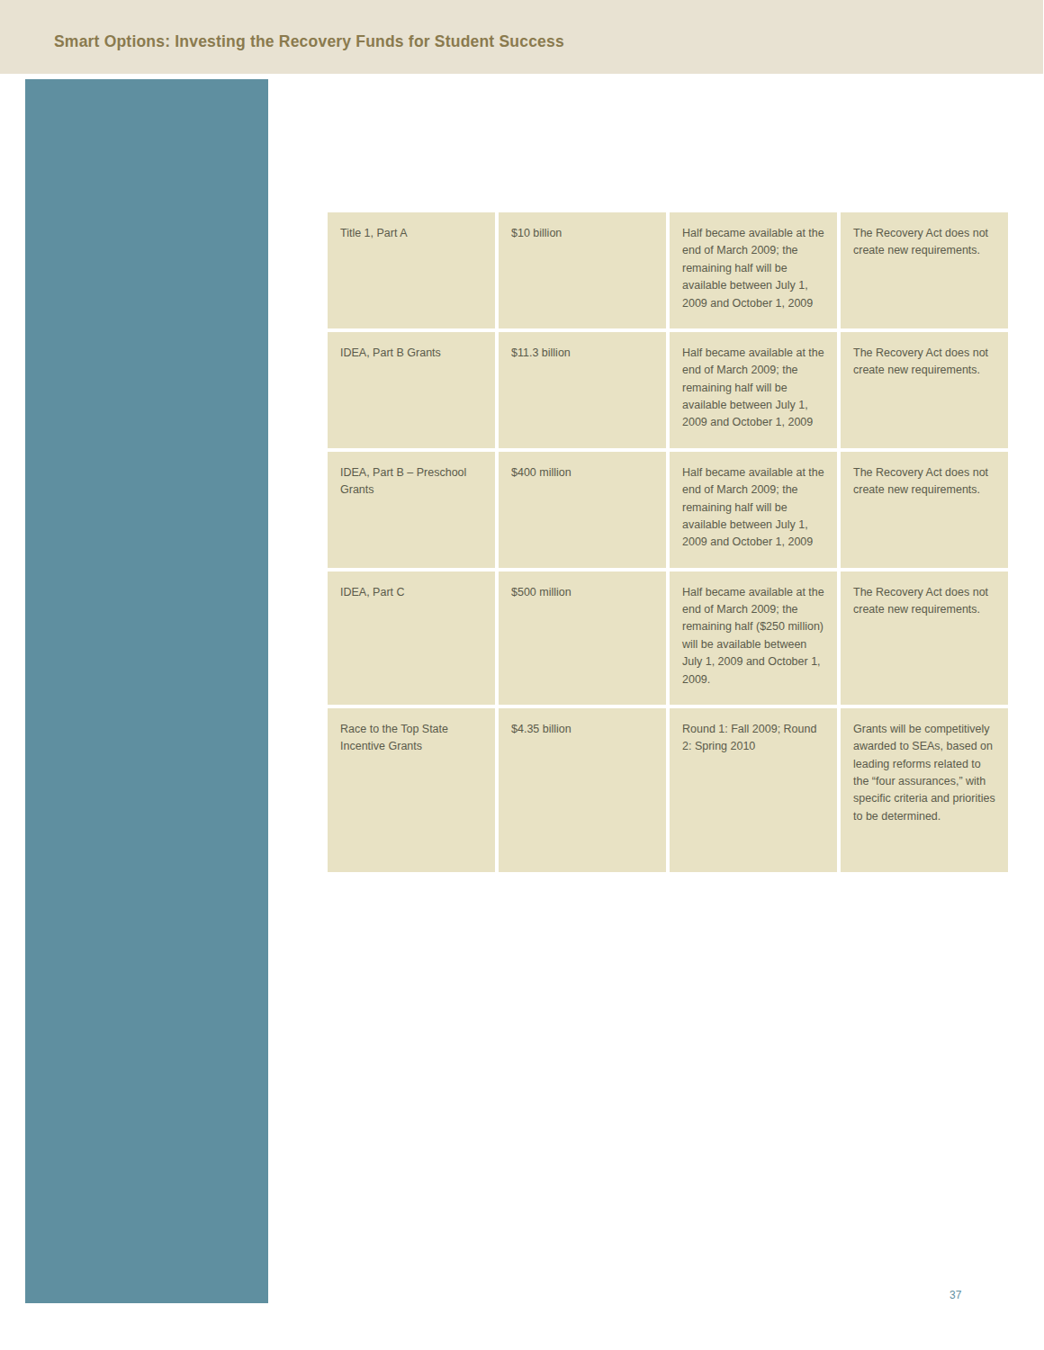Smart Options: Investing the Recovery Funds for Student Success
| Title 1, Part A | $10 billion | Half became available at the end of March 2009; the remaining half will be available between July 1, 2009 and October 1, 2009 | The Recovery Act does not create new requirements. |
| IDEA, Part B Grants | $11.3 billion | Half became available at the end of March 2009; the remaining half will be available between July 1, 2009 and October 1, 2009 | The Recovery Act does not create new requirements. |
| IDEA, Part B – Preschool Grants | $400 million | Half became available at the end of March 2009; the remaining half will be available between July 1, 2009 and October 1, 2009 | The Recovery Act does not create new requirements. |
| IDEA, Part C | $500 million | Half became available at the end of March 2009; the remaining half ($250 million) will be available between July 1, 2009 and October 1, 2009. | The Recovery Act does not create new requirements. |
| Race to the Top State Incentive Grants | $4.35 billion | Round 1: Fall 2009; Round 2: Spring 2010 | Grants will be competitively awarded to SEAs, based on leading reforms related to the “four assurances,” with specific criteria and priorities to be determined. |
37